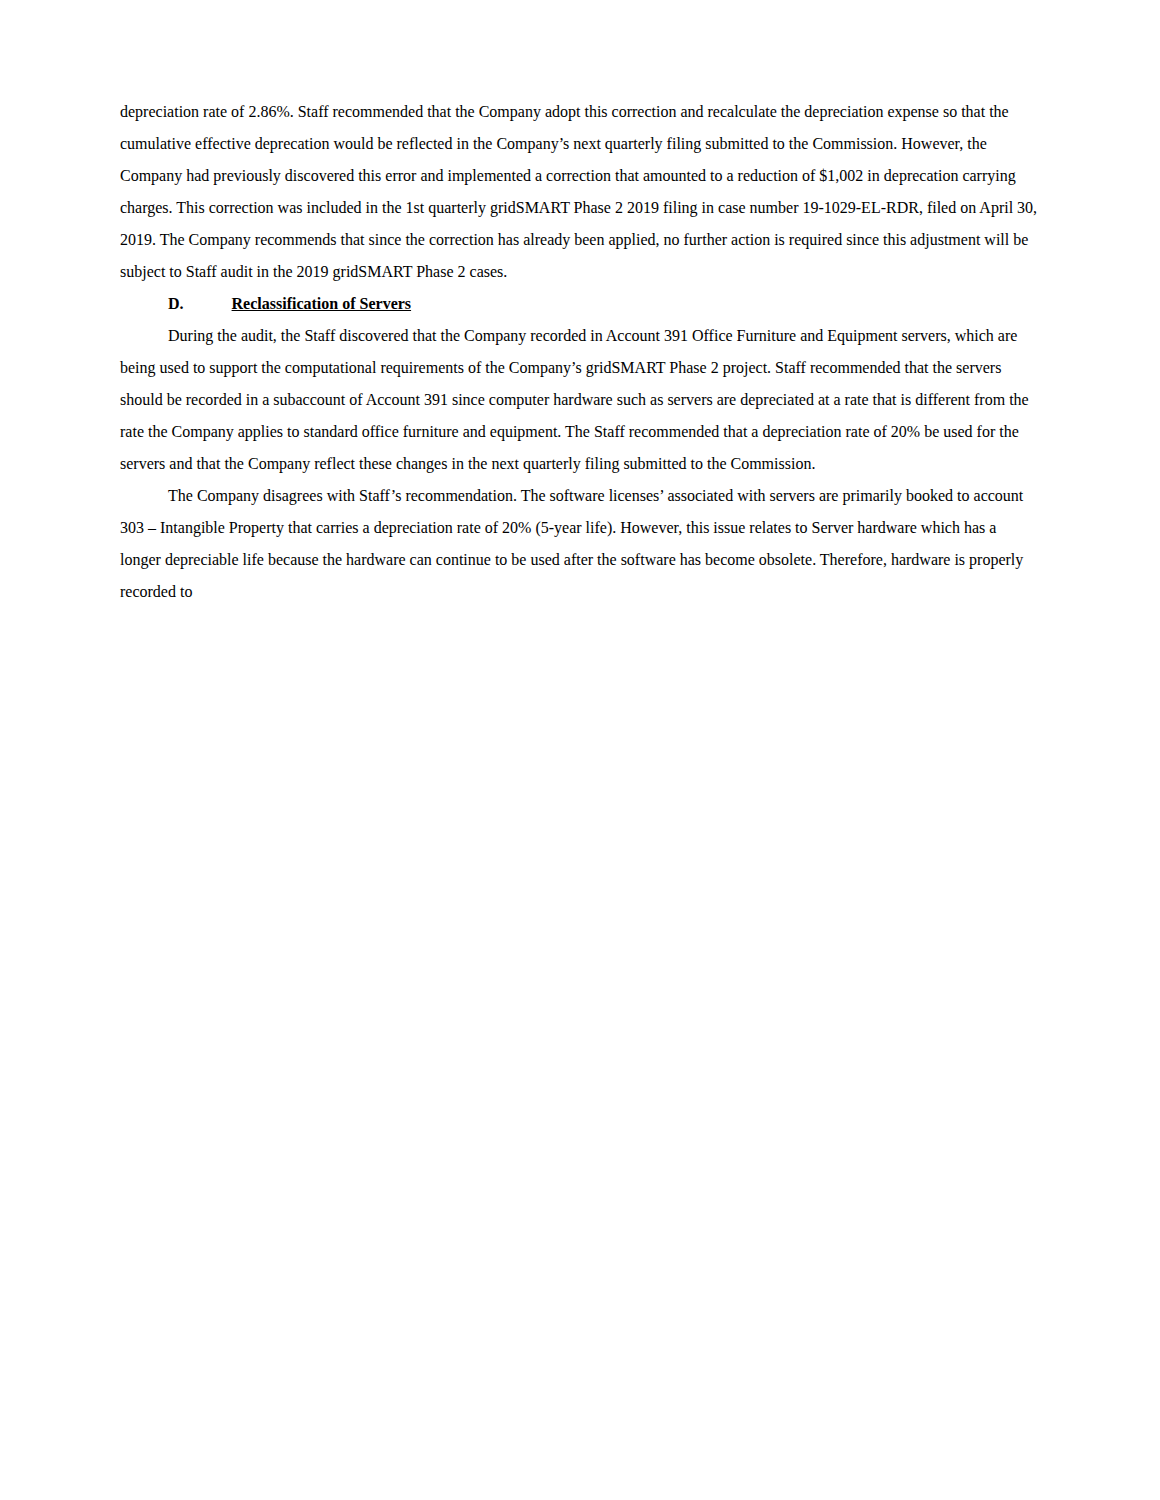depreciation rate of 2.86%. Staff recommended that the Company adopt this correction and recalculate the depreciation expense so that the cumulative effective deprecation would be reflected in the Company’s next quarterly filing submitted to the Commission. However, the Company had previously discovered this error and implemented a correction that amounted to a reduction of $1,002 in deprecation carrying charges. This correction was included in the 1st quarterly gridSMART Phase 2 2019 filing in case number 19-1029-EL-RDR, filed on April 30, 2019. The Company recommends that since the correction has already been applied, no further action is required since this adjustment will be subject to Staff audit in the 2019 gridSMART Phase 2 cases.
D. Reclassification of Servers
During the audit, the Staff discovered that the Company recorded in Account 391 Office Furniture and Equipment servers, which are being used to support the computational requirements of the Company’s gridSMART Phase 2 project. Staff recommended that the servers should be recorded in a subaccount of Account 391 since computer hardware such as servers are depreciated at a rate that is different from the rate the Company applies to standard office furniture and equipment. The Staff recommended that a depreciation rate of 20% be used for the servers and that the Company reflect these changes in the next quarterly filing submitted to the Commission.
The Company disagrees with Staff’s recommendation. The software licenses’ associated with servers are primarily booked to account 303 – Intangible Property that carries a depreciation rate of 20% (5-year life). However, this issue relates to Server hardware which has a longer depreciable life because the hardware can continue to be used after the software has become obsolete. Therefore, hardware is properly recorded to